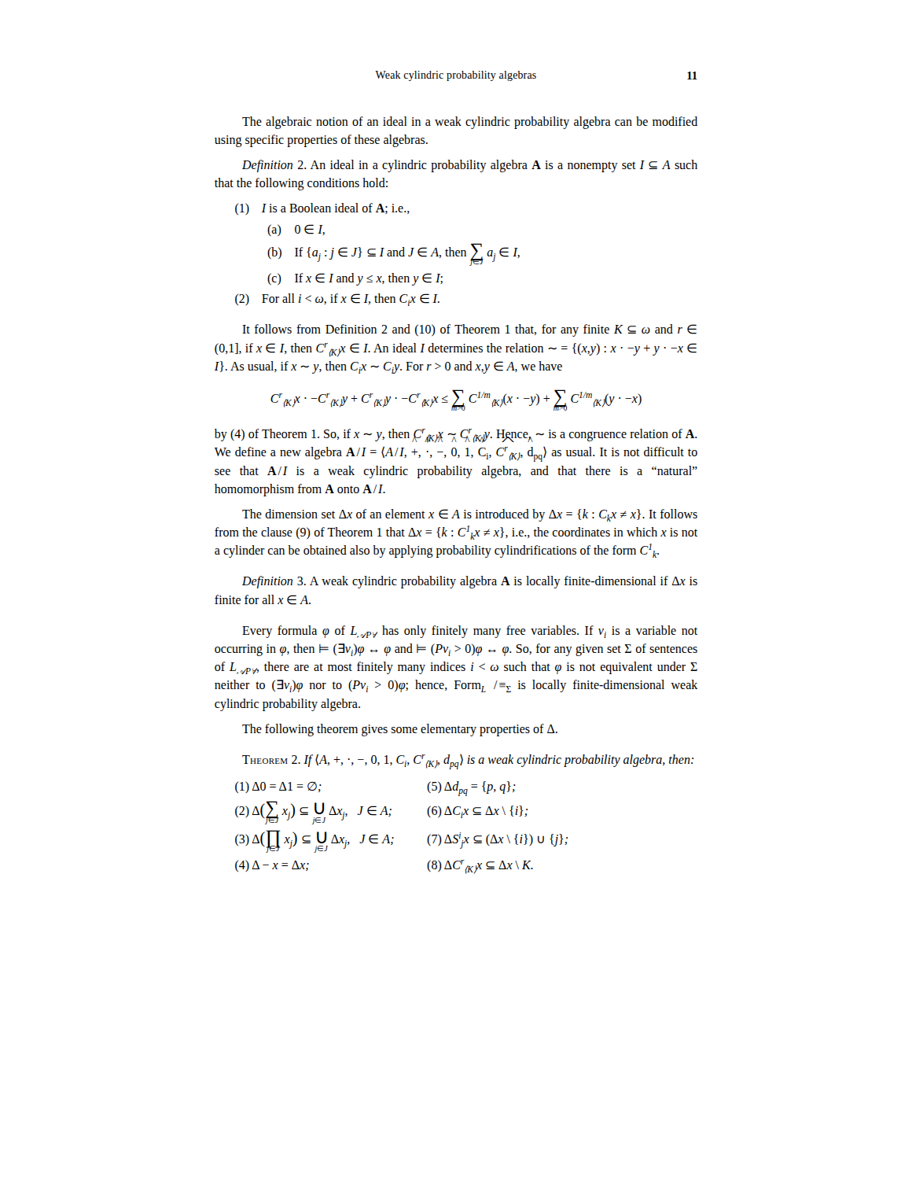Weak cylindric probability algebras 11
The algebraic notion of an ideal in a weak cylindric probability algebra can be modified using specific properties of these algebras.
Definition 2. An ideal in a cylindric probability algebra A is a nonempty set I ⊆ A such that the following conditions hold:
(1) I is a Boolean ideal of A; i.e.,
(a) 0 ∈ I,
(b) If {aj : j ∈ J} ⊆ I and J ∈ A, then ∑j∈J aj ∈ I,
(c) If x ∈ I and y ≤ x, then y ∈ I;
(2) For all i < ω, if x ∈ I, then Cix ∈ I.
It follows from Definition 2 and (10) of Theorem 1 that, for any finite K ⊆ ω and r ∈ (0,1], if x ∈ I, then Cr⟨K⟩x ∈ I. An ideal I determines the relation ∼ = {(x,y) : x · −y + y · −x ∈ I}. As usual, if x ∼ y, then Cix ∼ Ciy. For r > 0 and x,y ∈ A, we have
Cr⟨K⟩x · −Cr⟨K⟩y + Cr⟨K⟩y · −Cr⟨K⟩x ≤ ∑m>0 C1/m⟨K⟩(x · −y) + ∑m>0 C1/m⟨K⟩(y · −x)
by (4) of Theorem 1. So, if x ∼ y, then Cr⟨K⟩x ∼ Cr⟨K⟩y. Hence, ∼ is a congruence relation of A. We define a new algebra A/I = ⟨A/I, +, ·, −, 0, 1, Ci, Cr⟨K⟩, dpq⟩ as usual. It is not difficult to see that A/I is a weak cylindric probability algebra, and that there is a “natural” homomorphism from A onto A/I.
The dimension set Δx of an element x ∈ A is introduced by Δx = {k : Ckx ≠ x}. It follows from the clause (9) of Theorem 1 that Δx = {k : C1kx ≠ x}, i.e., the coordinates in which x is not a cylinder can be obtained also by applying probability cylindrifications of the form C1k.
Definition 3. A weak cylindric probability algebra A is locally finite-dimensional if Δx is finite for all x ∈ A.
Every formula φ of L𝒜P∀ has only finitely many free variables. If vi is a variable not occurring in φ, then ⊨ (∃vi)φ ↔ φ and ⊨ (Pvi > 0)φ ↔ φ. So, for any given set Σ of sentences of L𝒜P∀, there are at most finitely many indices i < ω such that φ is not equivalent under Σ neither to (∃vi)φ nor to (Pvi > 0)φ; hence, FormL /≡Σ is locally finite-dimensional weak cylindric probability algebra.
The following theorem gives some elementary properties of Δ.
Theorem 2. If ⟨A, +, ·, −, 0, 1, Ci, Cr⟨K⟩, dpq⟩ is a weak cylindric probability algebra, then:
| (1) Δ0 = Δ1 = ∅ ; | (5) Δ d pq = { p , q } ; |
| (2) Δ ( ∑ j ∈ J x j ) ⊆ ∪ j ∈ J Δ x j , J ∈ A ; | (6) Δ C i x ⊆ Δ x \ { i } ; |
| (3) Δ ( ∏ j ∈ J x j ) ⊆ ∪ j ∈ J Δ x j , J ∈ A ; | (7) Δ S i j x ⊆ (Δ x \ { i }) ∪ { j } ; |
| (4) Δ − x = Δ x ; | (8) Δ C r ⟨K⟩ x ⊆ Δ x \ K . |